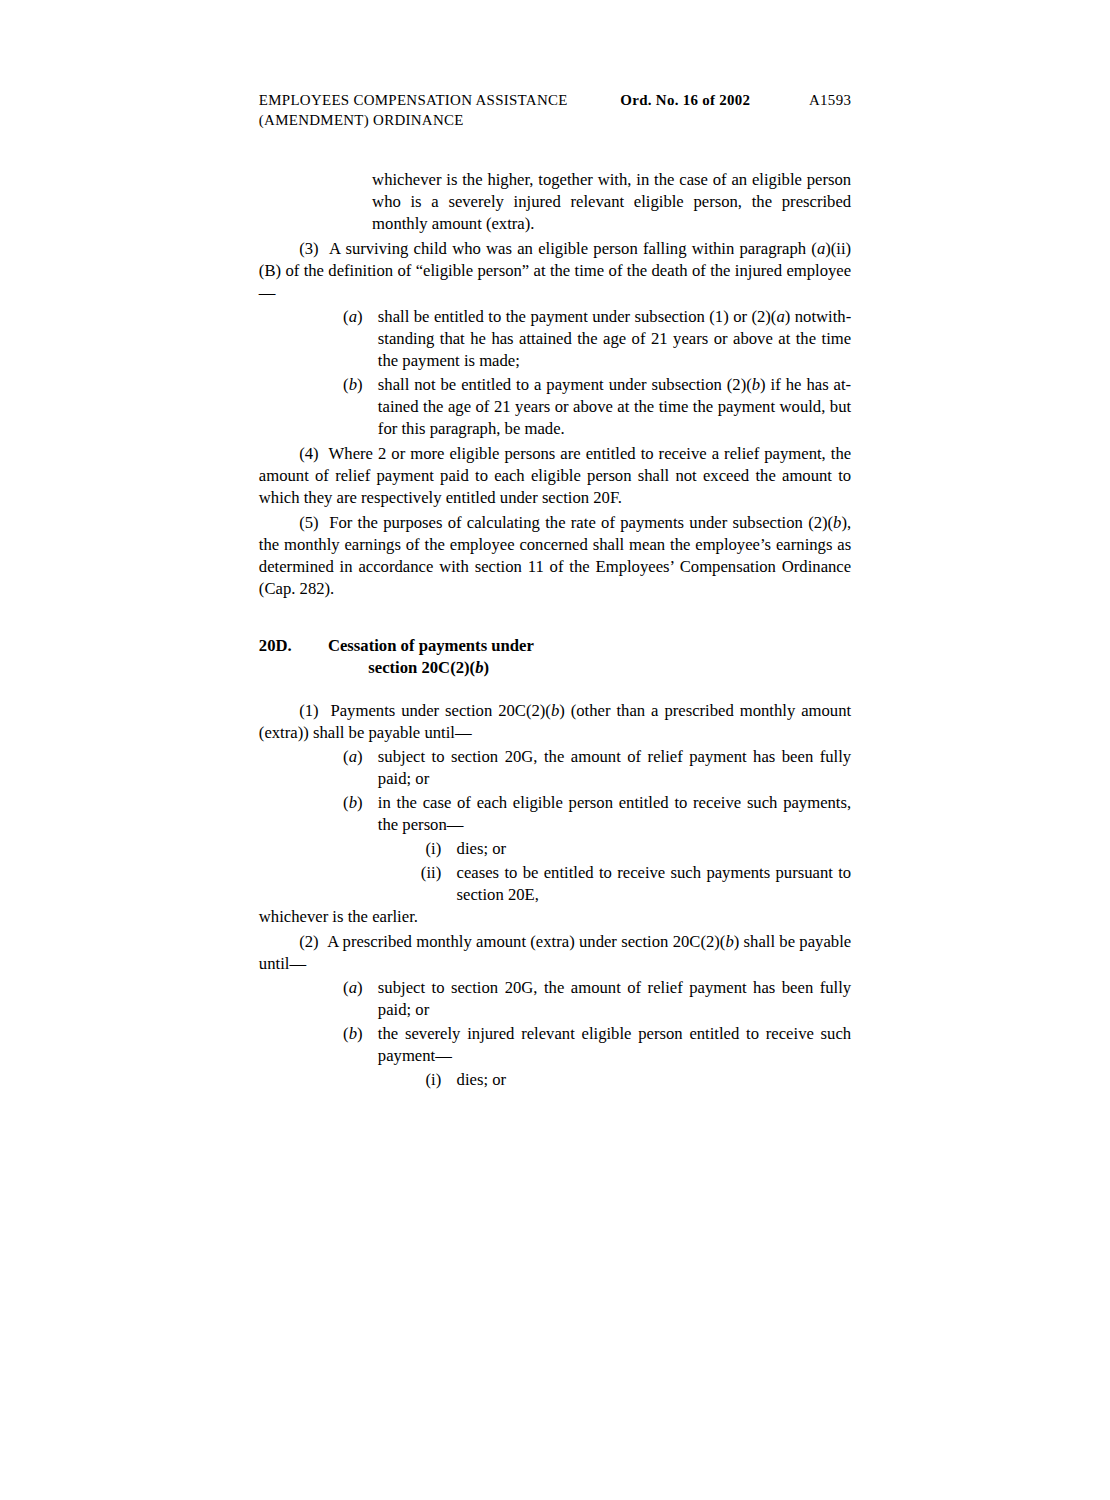Employees Compensation Assistance
(Amendment) Ordinance
Ord. No. 16 of 2002
A1593
whichever is the higher, together with, in the case of an eligible person who is a severely injured relevant eligible person, the prescribed monthly amount (extra).
(3) A surviving child who was an eligible person falling within paragraph (a)(ii)(B) of the definition of “eligible person” at the time of the death of the injured employee—
(a) shall be entitled to the payment under subsection (1) or (2)(a) notwithstanding that he has attained the age of 21 years or above at the time the payment is made;
(b) shall not be entitled to a payment under subsection (2)(b) if he has attained the age of 21 years or above at the time the payment would, but for this paragraph, be made.
(4) Where 2 or more eligible persons are entitled to receive a relief payment, the amount of relief payment paid to each eligible person shall not exceed the amount to which they are respectively entitled under section 20F.
(5) For the purposes of calculating the rate of payments under subsection (2)(b), the monthly earnings of the employee concerned shall mean the employee’s earnings as determined in accordance with section 11 of the Employees’ Compensation Ordinance (Cap. 282).
20D.
Cessation of payments undersection 20C(2)(b)
(1) Payments under section 20C(2)(b) (other than a prescribed monthly amount (extra)) shall be payable until—
(a) subject to section 20G, the amount of relief payment has been fully paid; or
(b) in the case of each eligible person entitled to receive such payments, the person—
(i) dies; or
(ii) ceases to be entitled to receive such payments pursuant to section 20E,
whichever is the earlier.
(2) A prescribed monthly amount (extra) under section 20C(2)(b) shall be payable until—
(a) subject to section 20G, the amount of relief payment has been fully paid; or
(b) the severely injured relevant eligible person entitled to receive such payment—
(i) dies; or